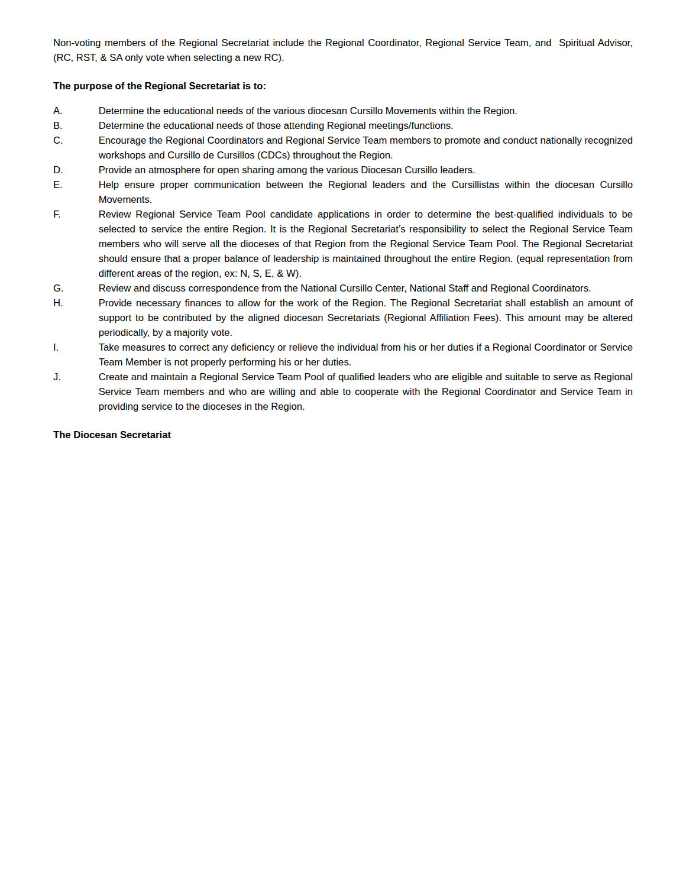Non-voting members of the Regional Secretariat include the Regional Coordinator, Regional Service Team, and Spiritual Advisor, (RC, RST, & SA only vote when selecting a new RC).
The purpose of the Regional Secretariat is to:
A. Determine the educational needs of the various diocesan Cursillo Movements within the Region.
B. Determine the educational needs of those attending Regional meetings/functions.
C. Encourage the Regional Coordinators and Regional Service Team members to promote and conduct nationally recognized workshops and Cursillo de Cursillos (CDCs) throughout the Region.
D. Provide an atmosphere for open sharing among the various Diocesan Cursillo leaders.
E. Help ensure proper communication between the Regional leaders and the Cursillistas within the diocesan Cursillo Movements.
F. Review Regional Service Team Pool candidate applications in order to determine the best-qualified individuals to be selected to service the entire Region. It is the Regional Secretariat’s responsibility to select the Regional Service Team members who will serve all the dioceses of that Region from the Regional Service Team Pool. The Regional Secretariat should ensure that a proper balance of leadership is maintained throughout the entire Region. (equal representation from different areas of the region, ex: N, S, E, & W).
G. Review and discuss correspondence from the National Cursillo Center, National Staff and Regional Coordinators.
H. Provide necessary finances to allow for the work of the Region. The Regional Secretariat shall establish an amount of support to be contributed by the aligned diocesan Secretariats (Regional Affiliation Fees). This amount may be altered periodically, by a majority vote.
I. Take measures to correct any deficiency or relieve the individual from his or her duties if a Regional Coordinator or Service Team Member is not properly performing his or her duties.
J. Create and maintain a Regional Service Team Pool of qualified leaders who are eligible and suitable to serve as Regional Service Team members and who are willing and able to cooperate with the Regional Coordinator and Service Team in providing service to the dioceses in the Region.
The Diocesan Secretariat